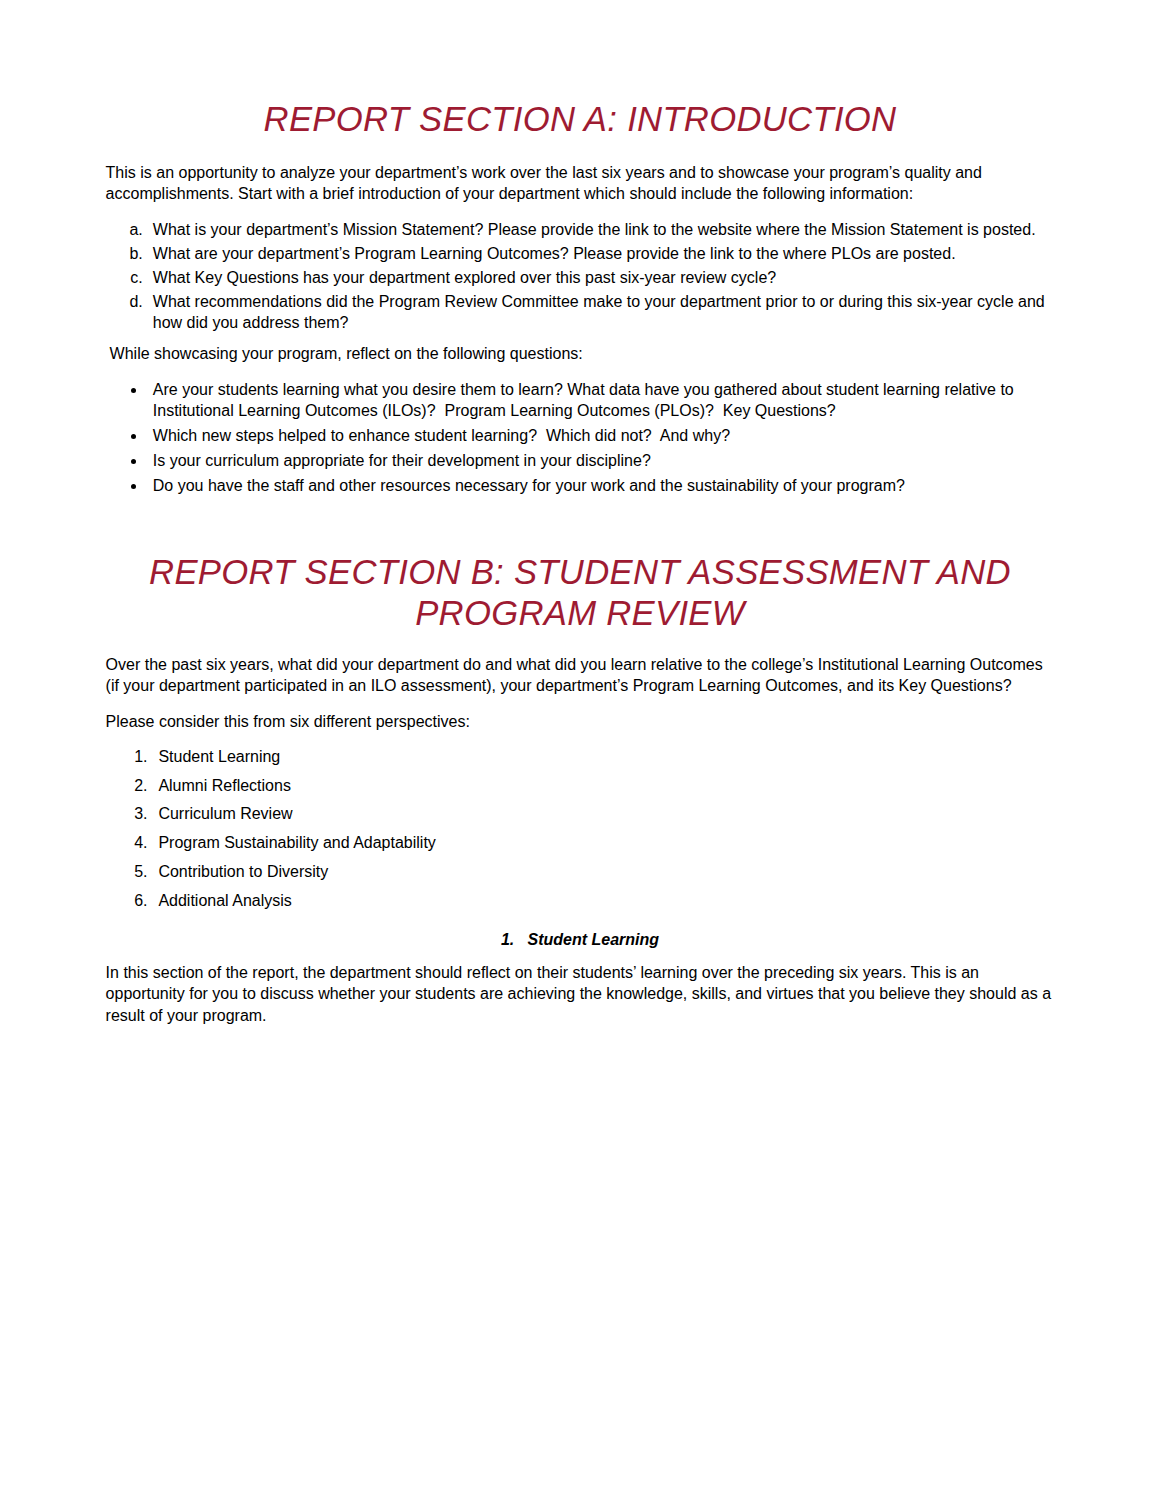REPORT SECTION A: INTRODUCTION
This is an opportunity to analyze your department’s work over the last six years and to showcase your program’s quality and accomplishments. Start with a brief introduction of your department which should include the following information:
What is your department’s Mission Statement? Please provide the link to the website where the Mission Statement is posted.
What are your department’s Program Learning Outcomes? Please provide the link to the where PLOs are posted.
What Key Questions has your department explored over this past six-year review cycle?
What recommendations did the Program Review Committee make to your department prior to or during this six-year cycle and how did you address them?
While showcasing your program, reflect on the following questions:
Are your students learning what you desire them to learn? What data have you gathered about student learning relative to Institutional Learning Outcomes (ILOs)? Program Learning Outcomes (PLOs)? Key Questions?
Which new steps helped to enhance student learning? Which did not? And why?
Is your curriculum appropriate for their development in your discipline?
Do you have the staff and other resources necessary for your work and the sustainability of your program?
REPORT SECTION B: STUDENT ASSESSMENT AND PROGRAM REVIEW
Over the past six years, what did your department do and what did you learn relative to the college’s Institutional Learning Outcomes (if your department participated in an ILO assessment), your department’s Program Learning Outcomes, and its Key Questions?
Please consider this from six different perspectives:
Student Learning
Alumni Reflections
Curriculum Review
Program Sustainability and Adaptability
Contribution to Diversity
Additional Analysis
1. Student Learning
In this section of the report, the department should reflect on their students’ learning over the preceding six years. This is an opportunity for you to discuss whether your students are achieving the knowledge, skills, and virtues that you believe they should as a result of your program.